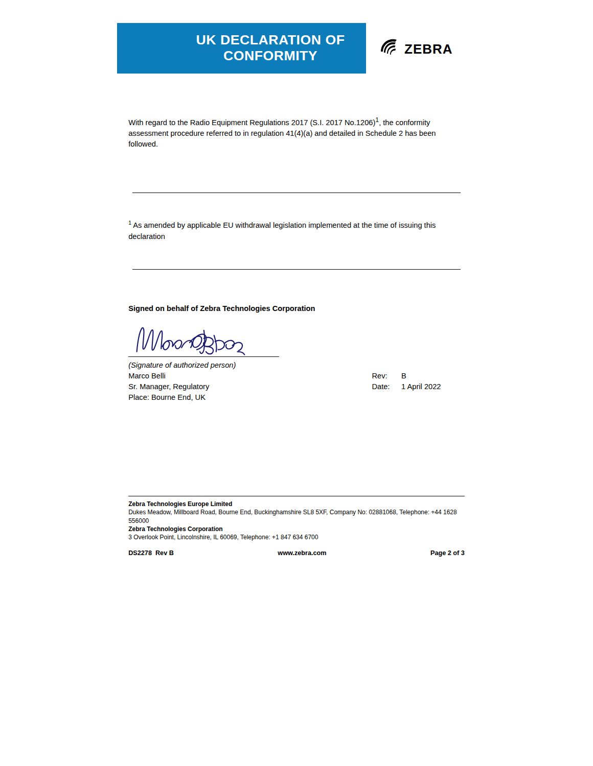UK DECLARATION OF CONFORMITY
ZEBRA
With regard to the Radio Equipment Regulations 2017 (S.I. 2017 No.1206)1, the conformity assessment procedure referred to in regulation 41(4)(a) and detailed in Schedule 2 has been followed.
1 As amended by applicable EU withdrawal legislation implemented at the time of issuing this declaration
Signed on behalf of Zebra Technologies Corporation
(Signature of authorized person)
Marco Belli
Sr. Manager, Regulatory
Place: Bourne End, UK
| Rev: | B |
| Date: | 1 April 2022 |
Zebra Technologies Europe Limited
Dukes Meadow, Millboard Road, Bourne End, Buckinghamshire SL8 5XF, Company No: 02881068, Telephone: +44 1628 556000
Zebra Technologies Corporation
3 Overlook Point, Lincolnshire, IL 60069, Telephone: +1 847 634 6700
DS2278 Rev B
www.zebra.com
Page 2 of 3